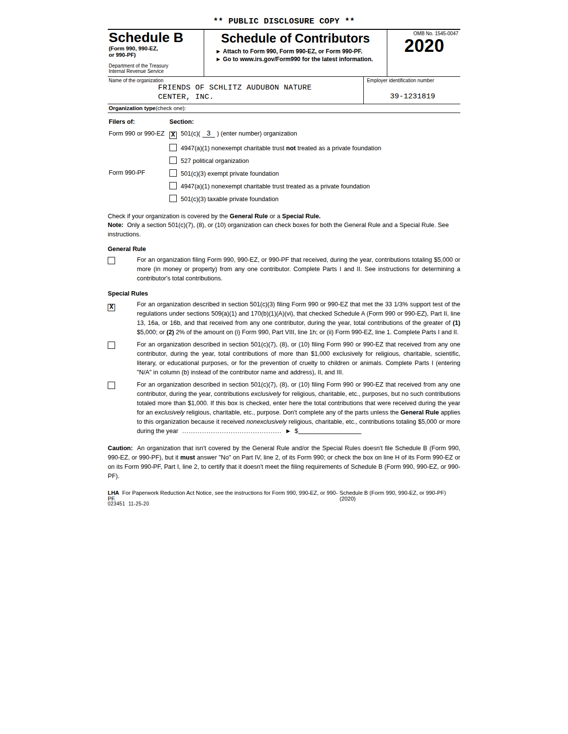** PUBLIC DISCLOSURE COPY **
Schedule B
(Form 990, 990-EZ,
or 990-PF)
Department of the Treasury
Internal Revenue Service
Schedule of Contributors
► Attach to Form 990, Form 990-EZ, or Form 990-PF.
► Go to www.irs.gov/Form990 for the latest information.
OMB No. 1545-0047
2020
Name of the organization
FRIENDS OF SCHLITZ AUDUBON NATURE
CENTER, INC.
Employer identification number
39-1231819
Organization type(check one):
| Filers of: | Section: |
| Form 990 or 990-EZ | 501(c)( 3 ) (enter number) organization |
| | 4947(a)(1) nonexempt charitable trust not treated as a private foundation |
| | 527 political organization |
| Form 990-PF | 501(c)(3) exempt private foundation |
| | 4947(a)(1) nonexempt charitable trust treated as a private foundation |
| | 501(c)(3) taxable private foundation |
Check if your organization is covered by the General Rule or a Special Rule.
Note: Only a section 501(c)(7), (8), or (10) organization can check boxes for both the General Rule and a Special Rule. See instructions.
General Rule
For an organization filing Form 990, 990-EZ, or 990-PF that received, during the year, contributions totaling $5,000 or more (in money or property) from any one contributor. Complete Parts I and II. See instructions for determining a contributor's total contributions.
Special Rules
For an organization described in section 501(c)(3) filing Form 990 or 990-EZ that met the 33 1/3% support test of the regulations under sections 509(a)(1) and 170(b)(1)(A)(vi), that checked Schedule A (Form 990 or 990-EZ), Part II, line 13, 16a, or 16b, and that received from any one contributor, during the year, total contributions of the greater of (1) $5,000; or (2) 2% of the amount on (i) Form 990, Part VIII, line 1h; or (ii) Form 990-EZ, line 1. Complete Parts I and II.
For an organization described in section 501(c)(7), (8), or (10) filing Form 990 or 990-EZ that received from any one contributor, during the year, total contributions of more than $1,000 exclusively for religious, charitable, scientific, literary, or educational purposes, or for the prevention of cruelty to children or animals. Complete Parts I (entering "N/A" in column (b) instead of the contributor name and address), II, and III.
For an organization described in section 501(c)(7), (8), or (10) filing Form 990 or 990-EZ that received from any one contributor, during the year, contributions exclusively for religious, charitable, etc., purposes, but no such contributions totaled more than $1,000. If this box is checked, enter here the total contributions that were received during the year for an exclusively religious, charitable, etc., purpose. Don't complete any of the parts unless the General Rule applies to this organization because it received nonexclusively religious, charitable, etc., contributions totaling $5,000 or more during the year ............................................. ► $
Caution: An organization that isn't covered by the General Rule and/or the Special Rules doesn't file Schedule B (Form 990, 990-EZ, or 990-PF), but it must answer "No" on Part IV, line 2, of its Form 990; or check the box on line H of its Form 990-EZ or on its Form 990-PF, Part I, line 2, to certify that it doesn't meet the filing requirements of Schedule B (Form 990, 990-EZ, or 990-PF).
LHA For Paperwork Reduction Act Notice, see the instructions for Form 990, 990-EZ, or 990-PF.
Schedule B (Form 990, 990-EZ, or 990-PF) (2020)
023451 11-25-20